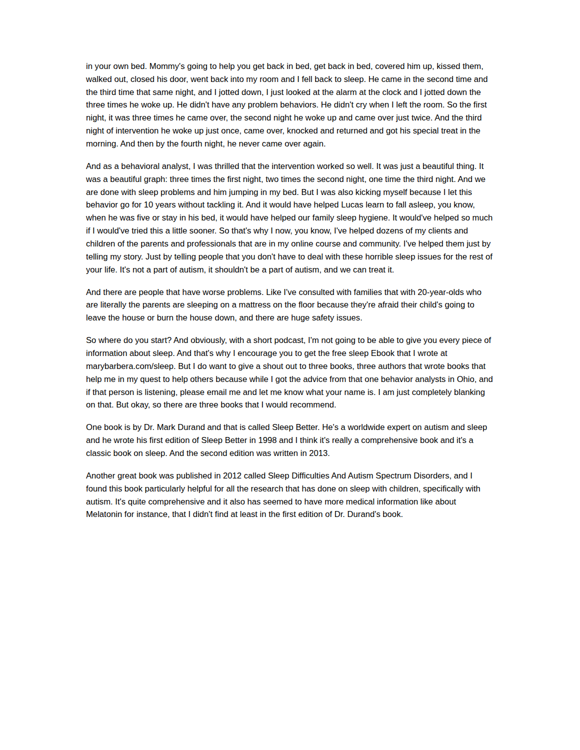in your own bed. Mommy's going to help you get back in bed, get back in bed, covered him up, kissed them, walked out, closed his door, went back into my room and I fell back to sleep. He came in the second time and the third time that same night, and I jotted down, I just looked at the alarm at the clock and I jotted down the three times he woke up. He didn't have any problem behaviors. He didn't cry when I left the room. So the first night, it was three times he came over, the second night he woke up and came over just twice. And the third night of intervention he woke up just once, came over, knocked and returned and got his special treat in the morning. And then by the fourth night, he never came over again.
And as a behavioral analyst, I was thrilled that the intervention worked so well. It was just a beautiful thing. It was a beautiful graph: three times the first night, two times the second night, one time the third night. And we are done with sleep problems and him jumping in my bed. But I was also kicking myself because I let this behavior go for 10 years without tackling it. And it would have helped Lucas learn to fall asleep, you know, when he was five or stay in his bed, it would have helped our family sleep hygiene. It would've helped so much if I would've tried this a little sooner. So that's why I now, you know, I've helped dozens of my clients and children of the parents and professionals that are in my online course and community. I've helped them just by telling my story. Just by telling people that you don't have to deal with these horrible sleep issues for the rest of your life. It's not a part of autism, it shouldn't be a part of autism, and we can treat it.
And there are people that have worse problems. Like I've consulted with families that with 20-year-olds who are literally the parents are sleeping on a mattress on the floor because they're afraid their child's going to leave the house or burn the house down, and there are huge safety issues.
So where do you start? And obviously, with a short podcast, I'm not going to be able to give you every piece of information about sleep. And that's why I encourage you to get the free sleep Ebook that I wrote at marybarbera.com/sleep. But I do want to give a shout out to three books, three authors that wrote books that help me in my quest to help others because while I got the advice from that one behavior analysts in Ohio, and if that person is listening, please email me and let me know what your name is. I am just completely blanking on that. But okay, so there are three books that I would recommend.
One book is by Dr. Mark Durand and that is called Sleep Better. He's a worldwide expert on autism and sleep and he wrote his first edition of Sleep Better in 1998 and I think it's really a comprehensive book and it's a classic book on sleep. And the second edition was written in 2013.
Another great book was published in 2012 called Sleep Difficulties And Autism Spectrum Disorders, and I found this book particularly helpful for all the research that has done on sleep with children, specifically with autism. It's quite comprehensive and it also has seemed to have more medical information like about Melatonin for instance, that I didn't find at least in the first edition of Dr. Durand's book.